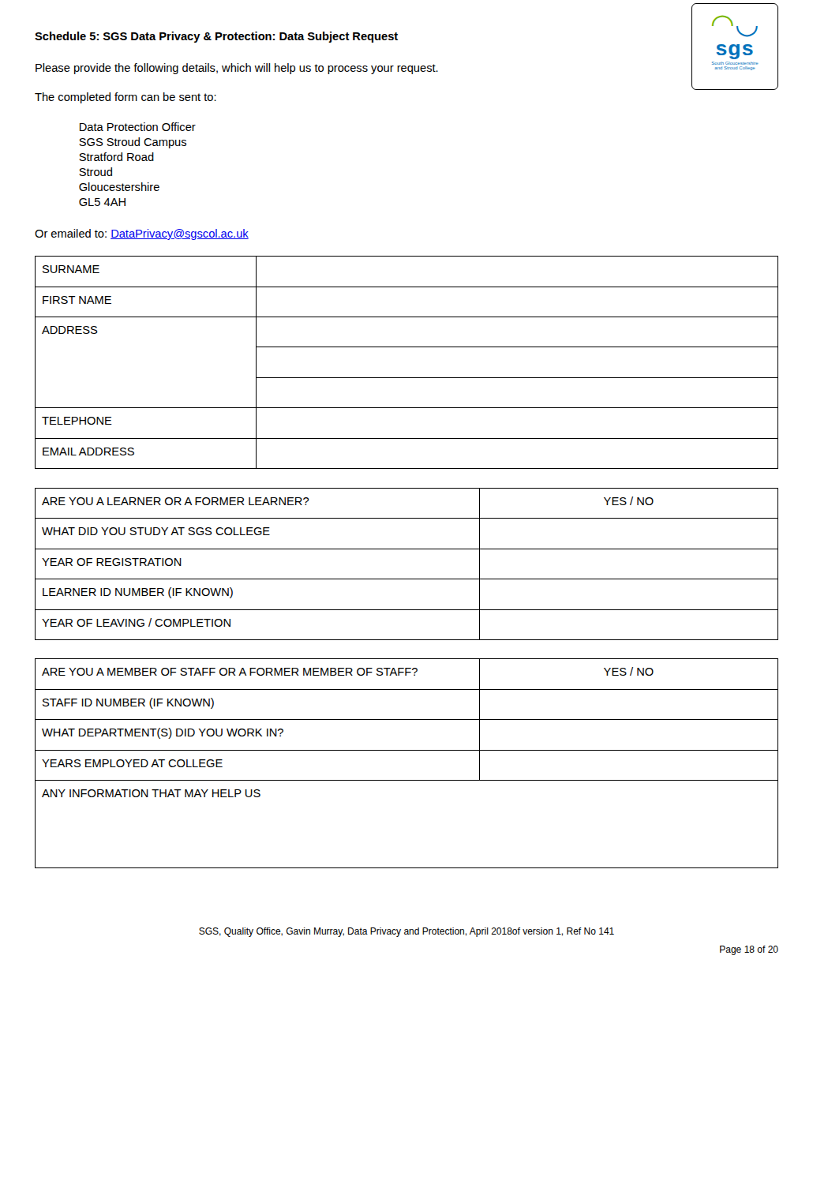◠◡
sgs
South Gloucestershire
and Stroud College
Schedule 5: SGS Data Privacy & Protection: Data Subject Request
Please provide the following details, which will help us to process your request.
The completed form can be sent to:
Data Protection Officer
SGS Stroud Campus
Stratford Road
Stroud
Gloucestershire
GL5 4AH
Or emailed to: DataPrivacy@sgscol.ac.uk
| SURNAME | |
| FIRST NAME | |
| ADDRESS | |
| TELEPHONE | |
| EMAIL ADDRESS | |
| ARE YOU A LEARNER OR A FORMER LEARNER? | YES / NO |
| WHAT DID YOU STUDY AT SGS COLLEGE | |
| YEAR OF REGISTRATION | |
| LEARNER ID NUMBER (IF KNOWN) | |
| YEAR OF LEAVING / COMPLETION | |
| ARE YOU A MEMBER OF STAFF OR A FORMER MEMBER OF STAFF? | YES / NO |
| STAFF ID NUMBER (IF KNOWN) | |
| WHAT DEPARTMENT(S) DID YOU WORK IN? | |
| YEARS EMPLOYED AT COLLEGE | |
| ANY INFORMATION THAT MAY HELP US |
SGS, Quality Office, Gavin Murray, Data Privacy and Protection, April 2018of version 1, Ref No 141
Page 18 of 20